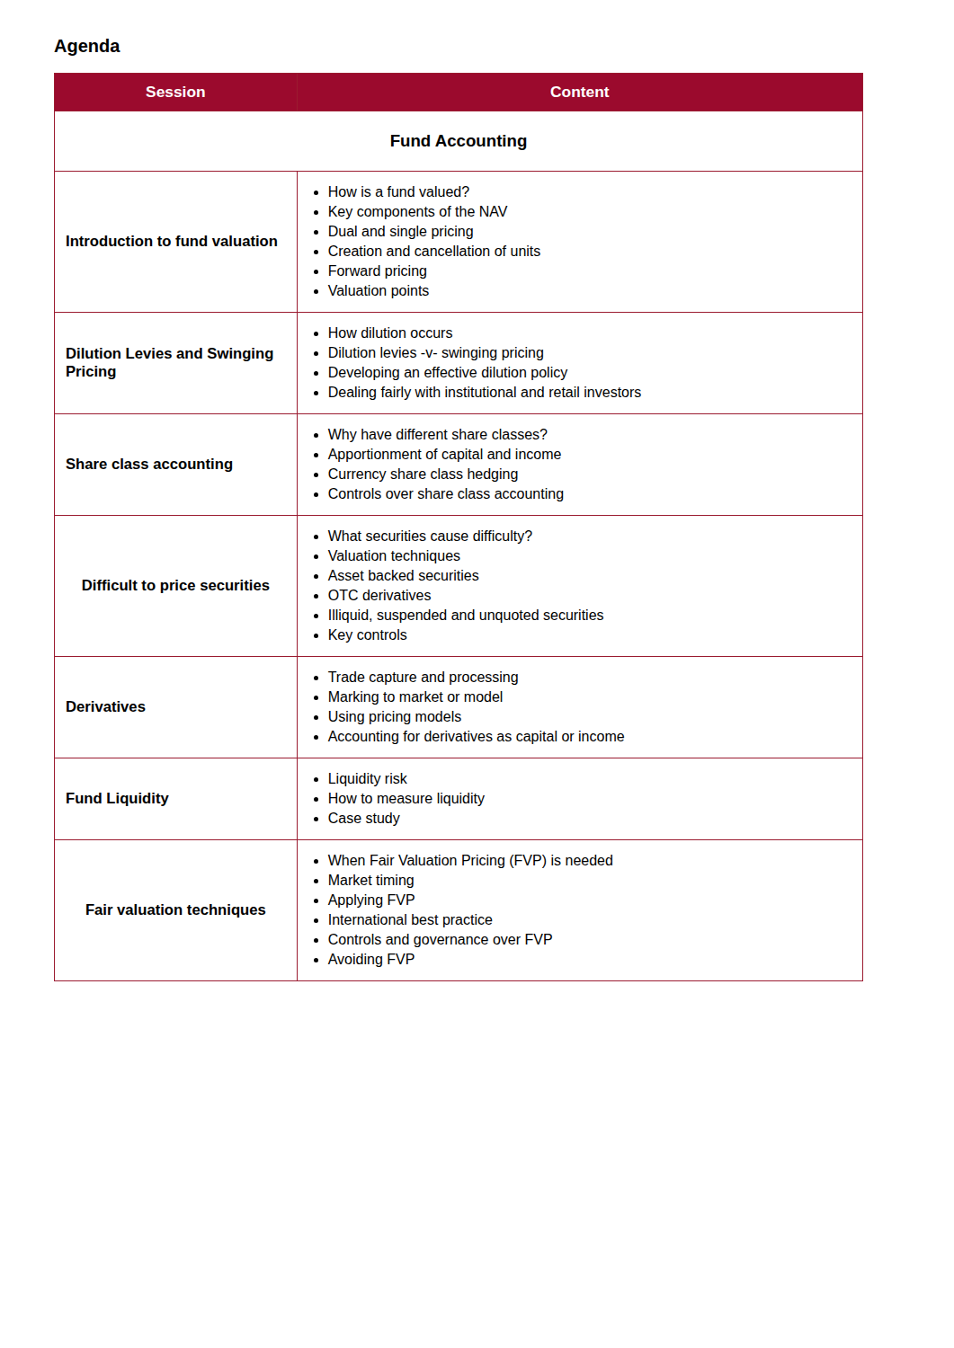Agenda
| Session | Content |
| --- | --- |
| Fund Accounting |
| Introduction to fund valuation | How is a fund valued? Key components of the NAV Dual and single pricing Creation and cancellation of units Forward pricing Valuation points |
| Dilution Levies and Swinging Pricing | How dilution occurs Dilution levies -v- swinging pricing Developing an effective dilution policy Dealing fairly with institutional and retail investors |
| Share class accounting | Why have different share classes? Apportionment of capital and income Currency share class hedging Controls over share class accounting |
| Difficult to price securities | What securities cause difficulty? Valuation techniques Asset backed securities OTC derivatives Illiquid, suspended and unquoted securities Key controls |
| Derivatives | Trade capture and processing Marking to market or model Using pricing models Accounting for derivatives as capital or income |
| Fund Liquidity | Liquidity risk How to measure liquidity Case study |
| Fair valuation techniques | When Fair Valuation Pricing (FVP) is needed Market timing Applying FVP International best practice Controls and governance over FVP Avoiding FVP |